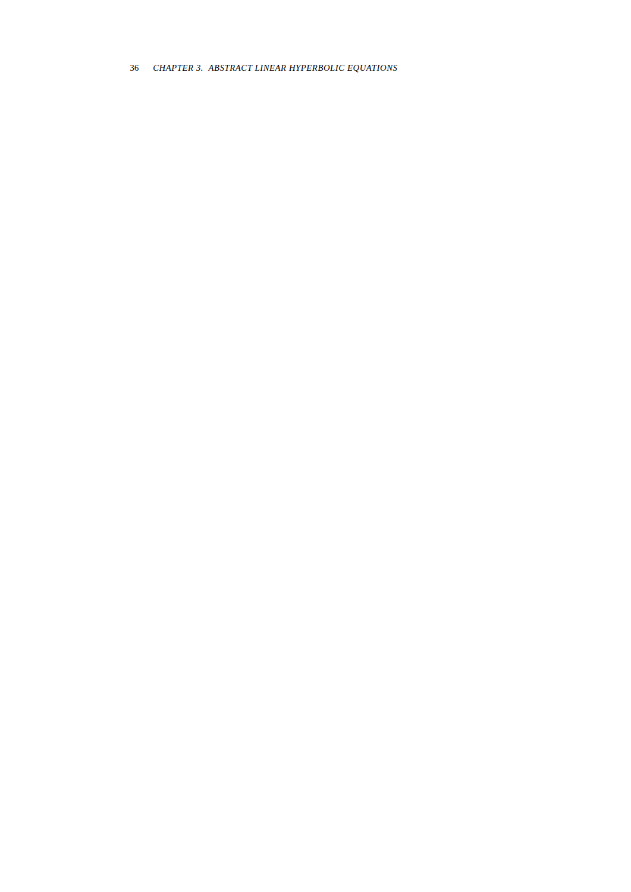36 Chapter 3. Abstract Linear Hyperbolic Equations